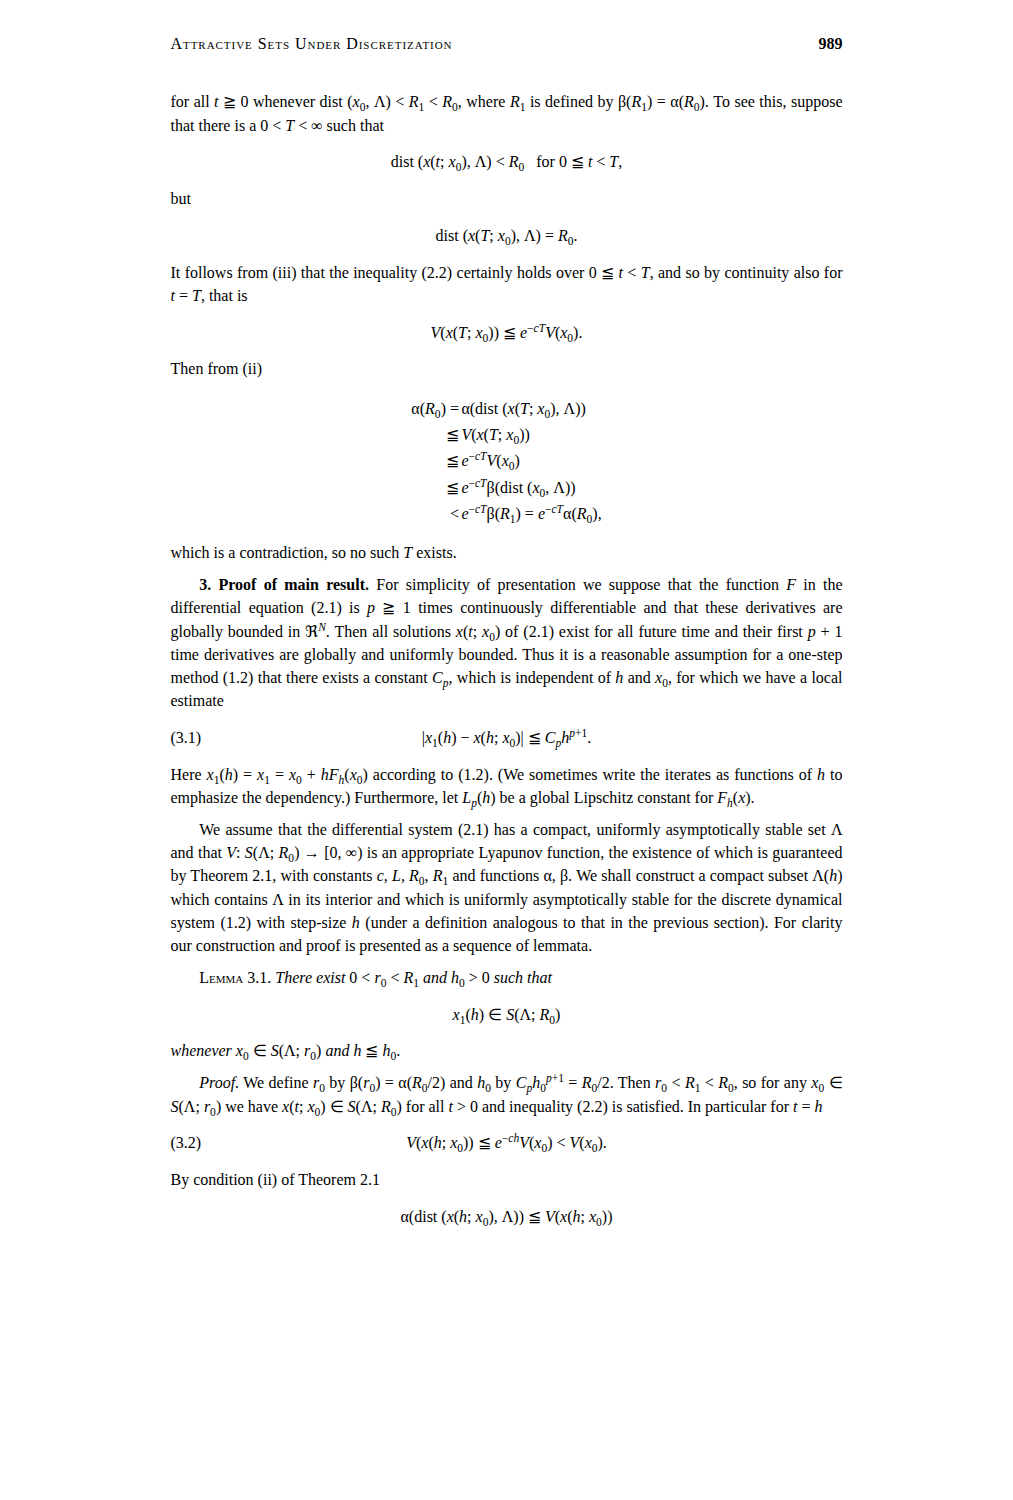Attractive Sets Under Discretization 989
for all t ≧ 0 whenever dist (x0, Λ) < R1 < R0, where R1 is defined by β(R1) = α(R0). To see this, suppose that there is a 0 < T < ∞ such that
dist (x(t; x0), Λ) < R0 for 0 ≦ t < T,
but
dist (x(T; x0), Λ) = R0.
It follows from (iii) that the inequality (2.2) certainly holds over 0 ≦ t < T, and so by continuity also for t = T, that is
V(x(T; x0)) ≦ e−cTV(x0).
Then from (ii)
α(R0) =
α(dist (x(T; x0), Λ))
≦
V(x(T; x0))
≦
e−cTV(x0)
≦
e−cTβ(dist (x0, Λ))
<
e−cTβ(R1) = e−cTα(R0),
which is a contradiction, so no such T exists.
3. Proof of main result. For simplicity of presentation we suppose that the function F in the differential equation (2.1) is p ≧ 1 times continuously differentiable and that these derivatives are globally bounded in ℜN. Then all solutions x(t; x0) of (2.1) exist for all future time and their first p + 1 time derivatives are globally and uniformly bounded. Thus it is a reasonable assumption for a one-step method (1.2) that there exists a constant Cp, which is independent of h and x0, for which we have a local estimate
(3.1) |x1(h) − x(h; x0)| ≦ Cphp+1.
Here x1(h) = x1 = x0 + hFh(x0) according to (1.2). (We sometimes write the iterates as functions of h to emphasize the dependency.) Furthermore, let Lp(h) be a global Lipschitz constant for Fh(x).
We assume that the differential system (2.1) has a compact, uniformly asymptotically stable set Λ and that V: S(Λ; R0) → [0, ∞) is an appropriate Lyapunov function, the existence of which is guaranteed by Theorem 2.1, with constants c, L, R0, R1 and functions α, β. We shall construct a compact subset Λ(h) which contains Λ in its interior and which is uniformly asymptotically stable for the discrete dynamical system (1.2) with step-size h (under a definition analogous to that in the previous section). For clarity our construction and proof is presented as a sequence of lemmata.
Lemma 3.1. There exist 0 < r0 < R1 and h0 > 0 such that
x1(h) ∈ S(Λ; R0)
whenever x0 ∈ S(Λ; r0) and h ≦ h0.
Proof. We define r0 by β(r0) = α(R0/2) and h0 by Cph0p+1 = R0/2. Then r0 < R1 < R0, so for any x0 ∈ S(Λ; r0) we have x(t; x0) ∈ S(Λ; R0) for all t > 0 and inequality (2.2) is satisfied. In particular for t = h
(3.2) V(x(h; x0)) ≦ e−chV(x0) < V(x0).
By condition (ii) of Theorem 2.1
α(dist (x(h; x0), Λ)) ≦ V(x(h; x0))